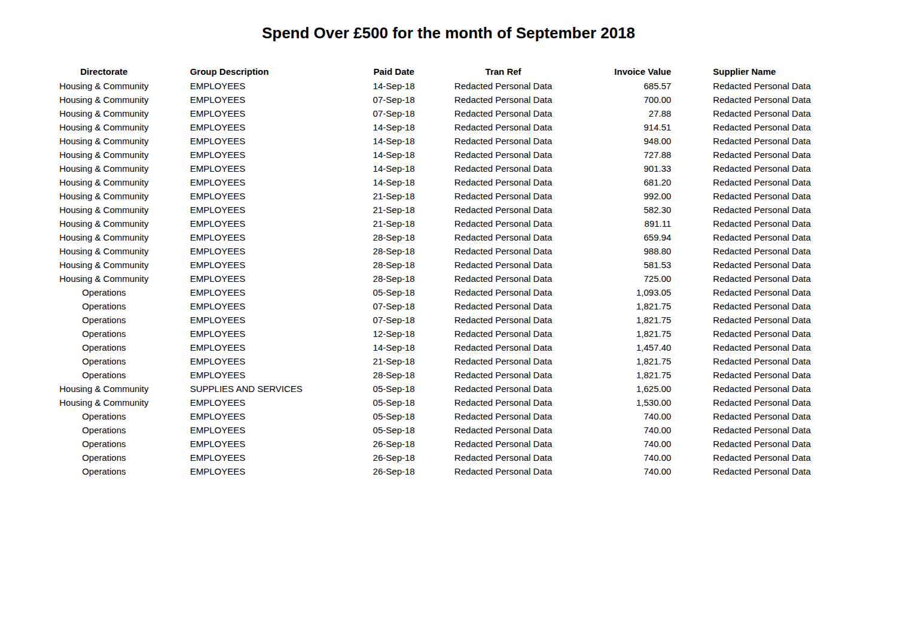Spend Over £500 for the month of September 2018
| Directorate | Group Description | Paid Date | Tran Ref | Invoice Value | Supplier Name |
| --- | --- | --- | --- | --- | --- |
| Housing & Community | EMPLOYEES | 14-Sep-18 | Redacted Personal Data | 685.57 | Redacted Personal Data |
| Housing & Community | EMPLOYEES | 07-Sep-18 | Redacted Personal Data | 700.00 | Redacted Personal Data |
| Housing & Community | EMPLOYEES | 07-Sep-18 | Redacted Personal Data | 27.88 | Redacted Personal Data |
| Housing & Community | EMPLOYEES | 14-Sep-18 | Redacted Personal Data | 914.51 | Redacted Personal Data |
| Housing & Community | EMPLOYEES | 14-Sep-18 | Redacted Personal Data | 948.00 | Redacted Personal Data |
| Housing & Community | EMPLOYEES | 14-Sep-18 | Redacted Personal Data | 727.88 | Redacted Personal Data |
| Housing & Community | EMPLOYEES | 14-Sep-18 | Redacted Personal Data | 901.33 | Redacted Personal Data |
| Housing & Community | EMPLOYEES | 14-Sep-18 | Redacted Personal Data | 681.20 | Redacted Personal Data |
| Housing & Community | EMPLOYEES | 21-Sep-18 | Redacted Personal Data | 992.00 | Redacted Personal Data |
| Housing & Community | EMPLOYEES | 21-Sep-18 | Redacted Personal Data | 582.30 | Redacted Personal Data |
| Housing & Community | EMPLOYEES | 21-Sep-18 | Redacted Personal Data | 891.11 | Redacted Personal Data |
| Housing & Community | EMPLOYEES | 28-Sep-18 | Redacted Personal Data | 659.94 | Redacted Personal Data |
| Housing & Community | EMPLOYEES | 28-Sep-18 | Redacted Personal Data | 988.80 | Redacted Personal Data |
| Housing & Community | EMPLOYEES | 28-Sep-18 | Redacted Personal Data | 581.53 | Redacted Personal Data |
| Housing & Community | EMPLOYEES | 28-Sep-18 | Redacted Personal Data | 725.00 | Redacted Personal Data |
| Operations | EMPLOYEES | 05-Sep-18 | Redacted Personal Data | 1,093.05 | Redacted Personal Data |
| Operations | EMPLOYEES | 07-Sep-18 | Redacted Personal Data | 1,821.75 | Redacted Personal Data |
| Operations | EMPLOYEES | 07-Sep-18 | Redacted Personal Data | 1,821.75 | Redacted Personal Data |
| Operations | EMPLOYEES | 12-Sep-18 | Redacted Personal Data | 1,821.75 | Redacted Personal Data |
| Operations | EMPLOYEES | 14-Sep-18 | Redacted Personal Data | 1,457.40 | Redacted Personal Data |
| Operations | EMPLOYEES | 21-Sep-18 | Redacted Personal Data | 1,821.75 | Redacted Personal Data |
| Operations | EMPLOYEES | 28-Sep-18 | Redacted Personal Data | 1,821.75 | Redacted Personal Data |
| Housing & Community | SUPPLIES AND SERVICES | 05-Sep-18 | Redacted Personal Data | 1,625.00 | Redacted Personal Data |
| Housing & Community | EMPLOYEES | 05-Sep-18 | Redacted Personal Data | 1,530.00 | Redacted Personal Data |
| Operations | EMPLOYEES | 05-Sep-18 | Redacted Personal Data | 740.00 | Redacted Personal Data |
| Operations | EMPLOYEES | 05-Sep-18 | Redacted Personal Data | 740.00 | Redacted Personal Data |
| Operations | EMPLOYEES | 26-Sep-18 | Redacted Personal Data | 740.00 | Redacted Personal Data |
| Operations | EMPLOYEES | 26-Sep-18 | Redacted Personal Data | 740.00 | Redacted Personal Data |
| Operations | EMPLOYEES | 26-Sep-18 | Redacted Personal Data | 740.00 | Redacted Personal Data |